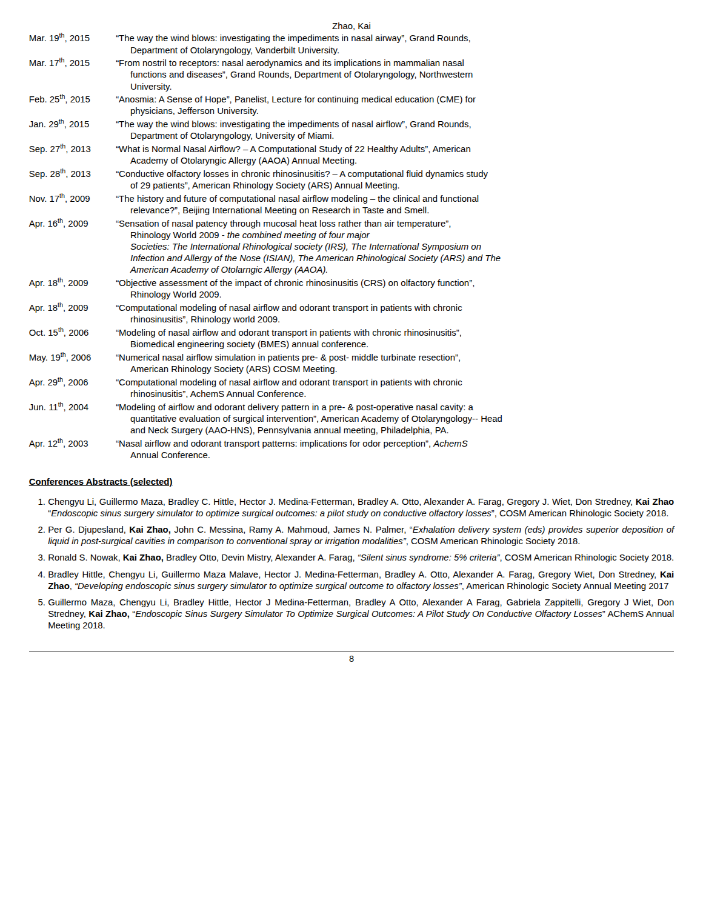Zhao, Kai
| Mar. 19 th , 2015 | “The way the wind blows: investigating the impediments in nasal airway”, Grand Rounds, Department of Otolaryngology, Vanderbilt University. |
| Mar. 17 th , 2015 | “From nostril to receptors: nasal aerodynamics and its implications in mammalian nasal functions and diseases”, Grand Rounds, Department of Otolaryngology, Northwestern University. |
| Feb. 25 th , 2015 | “Anosmia: A Sense of Hope”, Panelist, Lecture for continuing medical education (CME) for physicians, Jefferson University. |
| Jan. 29 th , 2015 | “The way the wind blows: investigating the impediments of nasal airflow”, Grand Rounds, Department of Otolaryngology, University of Miami. |
| Sep. 27 th , 2013 | “What is Normal Nasal Airflow? – A Computational Study of 22 Healthy Adults”, American Academy of Otolaryngic Allergy (AAOA) Annual Meeting. |
| Sep. 28 th , 2013 | “Conductive olfactory losses in chronic rhinosinusitis? – A computational fluid dynamics study of 29 patients”, American Rhinology Society (ARS) Annual Meeting. |
| Nov. 17 th , 2009 | “The history and future of computational nasal airflow modeling – the clinical and functional relevance?”, Beijing International Meeting on Research in Taste and Smell. |
| Apr. 16 th , 2009 | “Sensation of nasal patency through mucosal heat loss rather than air temperature”, Rhinology World 2009 - the combined meeting of four major Societies: The International Rhinological society (IRS), The International Symposium on Infection and Allergy of the Nose (ISIAN), The American Rhinological Society (ARS) and The American Academy of Otolarngic Allergy (AAOA). |
| Apr. 18 th , 2009 | “Objective assessment of the impact of chronic rhinosinusitis (CRS) on olfactory function”, Rhinology World 2009. |
| Apr. 18 th , 2009 | “Computational modeling of nasal airflow and odorant transport in patients with chronic rhinosinusitis”, Rhinology world 2009. |
| Oct. 15 th , 2006 | “Modeling of nasal airflow and odorant transport in patients with chronic rhinosinusitis”, Biomedical engineering society (BMES) annual conference. |
| May. 19 th , 2006 | “Numerical nasal airflow simulation in patients pre- & post- middle turbinate resection”, American Rhinology Society (ARS) COSM Meeting. |
| Apr. 29 th , 2006 | “Computational modeling of nasal airflow and odorant transport in patients with chronic rhinosinusitis”, AchemS Annual Conference. |
| Jun. 11 th , 2004 | “Modeling of airflow and odorant delivery pattern in a pre- & post-operative nasal cavity: a quantitative evaluation of surgical intervention”, American Academy of Otolaryngology-- Head and Neck Surgery (AAO-HNS), Pennsylvania annual meeting, Philadelphia, PA. |
| Apr. 12 th , 2003 | “Nasal airflow and odorant transport patterns: implications for odor perception”, AchemS Annual Conference. |
Conferences Abstracts (selected)
Chengyu Li, Guillermo Maza, Bradley C. Hittle, Hector J. Medina-Fetterman, Bradley A. Otto, Alexander A. Farag, Gregory J. Wiet, Don Stredney, Kai Zhao “Endoscopic sinus surgery simulator to optimize surgical outcomes: a pilot study on conductive olfactory losses”, COSM American Rhinologic Society 2018.
Per G. Djupesland, Kai Zhao, John C. Messina, Ramy A. Mahmoud, James N. Palmer, “Exhalation delivery system (eds) provides superior deposition of liquid in post-surgical cavities in comparison to conventional spray or irrigation modalities”, COSM American Rhinologic Society 2018.
Ronald S. Nowak, Kai Zhao, Bradley Otto, Devin Mistry, Alexander A. Farag, “Silent sinus syndrome: 5% criteria”, COSM American Rhinologic Society 2018.
Bradley Hittle, Chengyu Li, Guillermo Maza Malave, Hector J. Medina-Fetterman, Bradley A. Otto, Alexander A. Farag, Gregory Wiet, Don Stredney, Kai Zhao, “Developing endoscopic sinus surgery simulator to optimize surgical outcome to olfactory losses”, American Rhinologic Society Annual Meeting 2017
Guillermo Maza, Chengyu Li, Bradley Hittle, Hector J Medina-Fetterman, Bradley A Otto, Alexander A Farag, Gabriela Zappitelli, Gregory J Wiet, Don Stredney, Kai Zhao, “Endoscopic Sinus Surgery Simulator To Optimize Surgical Outcomes: A Pilot Study On Conductive Olfactory Losses” AChemS Annual Meeting 2018.
8